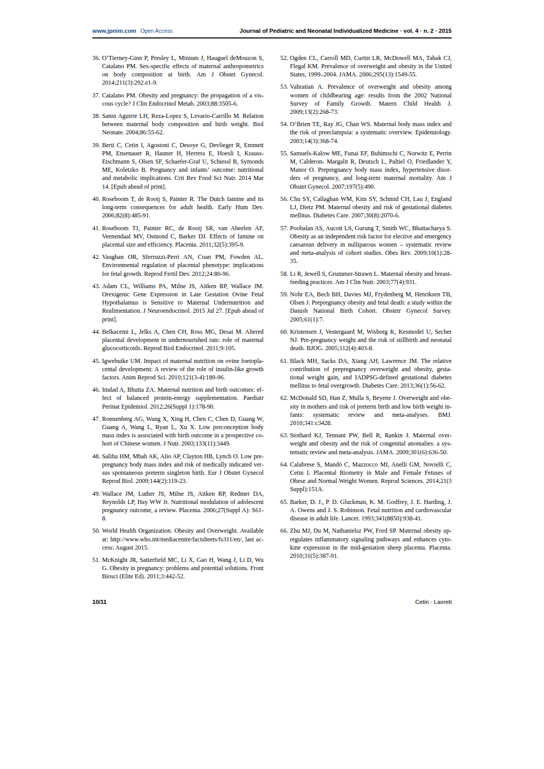www.jpnim.com Open Access
Journal of Pediatric and Neonatal Individualized Medicine · vol. 4 · n. 2 · 2015
O’Tierney-Ginn P, Presley L, Minium J, Hauguel deMouzon S, Catalano PM. Sex-specific effects of maternal anthropometrics on body composition at birth. Am J Obstet Gynecol. 2014;211(3):292.e1-9.
Catalano PM. Obesity and pregnancy: the propagation of a viscous cycle? J Clin Endocrinol Metab. 2003;88:3505-6.
Sanin Aguirre LH, Reza-Lopez S, Levario-Carrillo M. Relation between maternal body composition and birth weight. Biol Neonate. 2004;86:55-62.
Berti C, Cetin I, Agostoni C, Desoye G, Devlieger R, Emmett PM, Ensenauer R, Hauner H, Herrera E, Hoesli I, Krauss-Etschmann S, Olsen SF, Schaefer-Graf U, Schiessl B, Symonds ME, Koletzko B. Pregnancy and infants’ outcome: nutritional and metabolic implications. Crit Rev Food Sci Nutr. 2014 Mar 14. [Epub ahead of print].
Roseboom T, de Rooij S, Painter R. The Dutch famine and its long-term consequences for adult health. Early Hum Dev. 2006;82(8):485-91.
Roseboom TJ, Painter RC, de Rooij SR, van Abeelen AF, Veenendaal MV, Osmond C, Barker DJ. Effects of famine on placental size and efficiency. Placenta. 2011;32(5):395-9.
Vaughan OR, Sferruzzi-Perri AN, Coan PM, Fowden AL. Environmental regulation of placental phenotype: implications for fetal growth. Reprod Fertil Dev. 2012;24:80-96.
Adam CL, Williams PA, Milne JS, Aitken RP, Wallace JM. Orexigenic Gene Expression in Late Gestation Ovine Fetal Hypothalamus is Sensitive to Maternal Undernutrition and Realimentation. J Neuroendocrinol. 2015 Jul 27. [Epub ahead of print].
Belkacemi L, Jelks A, Chen CH, Ross MG, Desai M. Altered placental development in undernourished rats: role of maternal glucocorticoids. Reprod Biol Endocrinol. 2011;9:105.
Igwebuike UM. Impact of maternal nutrition on ovine foetoplacental development: A review of the role of insulin-like growth factors. Anim Reprod Sci. 2010;121(3-4):189-96.
Imdad A, Bhutta ZA. Maternal nutrition and birth outcomes: effect of balanced protein-energy supplementation. Paediatr Perinat Epidemiol. 2012;26(Suppl 1):178-90.
Ronnenberg AG, Wang X, Xing H, Chen C, Chen D, Guang W, Guang A, Wang L, Ryan L, Xu X. Low preconception body mass index is associated with birth outcome in a prospective cohort of Chinese women. J Nutr. 2003;133(11):3449.
Salihu HM, Mbah AK, Alio AP, Clayton HB, Lynch O. Low pre-pregnancy body mass index and risk of medically indicated versus spontaneous preterm singleton birth. Eur J Obstet Gynecol Reprod Biol. 2009;144(2):119-23.
Wallace JM, Luther JS, Milne JS, Aitken RP, Redmer DA, Reynolds LP, Hay WW Jr. Nutritional modulation of adolescent pregnancy outcome, a review. Placenta. 2006;27(Suppl A): S61-8.
World Health Organization. Obesity and Overweight. Available at: http://www.who.int/mediacentre/factsheets/fs311/en/, last access: August 2015.
McKnight JR, Satterfield MC, Li X, Gao H, Wang J, Li D, Wu G. Obesity in pregnancy: problems and potential solutions. Front Biosci (Elite Ed). 2011;3:442-52.
Ogden CL, Carroll MD, Curtin LR, McDowell MA, Tabak CJ, Flegal KM. Prevalence of overweight and obesity in the United States, 1999–2004. JAMA. 2006;295(13):1549-55.
Vahratian A. Prevalence of overweight and obesity among women of childbearing age: results from the 2002 National Survey of Family Growth. Matern Child Health J. 2009;13(2):268-73.
O’Brien TE, Ray JG, Chan WS. Maternal body mass index and the risk of preeclampsia: a systematic overview. Epidemiology. 2003;14(3):368-74.
Samuels-Kalow ME, Funai EF, Buhimschi C, Norwitz E, Perrin M, Calderon- Margalit R, Deutsch L, Paltiel O, Friedlander Y, Manor O. Prepregnancy body mass index, hypertensive disorders of pregnancy, and long-term maternal mortality. Am J Obstet Gynecol. 2007;197(5):490.
Chu SY, Callaghan WM, Kim SY, Schmid CH, Lau J, England LJ, Dietz PM. Maternal obesity and risk of gestational diabetes mellitus. Diabetes Care. 2007;30(8):2070-6.
Poobalan AS, Aucott LS, Gurung T, Smith WC, Bhattacharya S. Obesity as an independent risk factor for elective and emergency caesarean delivery in nulliparous women – systematic review and meta-analysis of cohort studies. Obes Rev. 2009;10(1):28-35.
Li R, Jewell S, Grummer-Strawn L. Maternal obesity and breast-feeding practices. Am J Clin Nutr. 2003;77(4):931.
Nohr EA, Bech BH, Davies MJ, Frydenberg M, Henriksen TB, Olsen J. Prepregnancy obesity and fetal death: a study within the Danish National Birth Cohort. Obstetr Gynecol Survey. 2005;61(1):7.
Kristensen J, Vestergaard M, Wisborg K, Kesmodel U, Secher NJ. Pre-pregnancy weight and the risk of stillbirth and neonatal death. BJOG. 2005;112(4):403-8.
Black MH, Sacks DA, Xiang AH, Lawrence JM. The relative contribution of prepregnancy overweight and obesity, gestational weight gain, and IADPSG-defined gestational diabetes mellitus to fetal overgrowth. Diabetes Care. 2013;36(1):56-62.
McDonald SD, Han Z, Mulla S, Beyene J. Overweight and obesity in mothers and risk of preterm birth and low birth weight infants: systematic review and meta-analyses. BMJ. 2010;341:c3428.
Stothard KJ, Tennant PW, Bell R, Rankin J. Maternal overweight and obesity and the risk of congenital anomalies: a systematic review and meta-analysis. JAMA. 2009;301(6):636-50.
Calabrese S, Mandò C, Mazzocco MI, Anelli GM, Novielli C, Cetin I. Placental Biometry in Male and Female Fetuses of Obese and Normal Weight Women. Reprod Sciences. 2014;21(3 Suppl):151A.
Barker, D. J., P. D. Gluckman, K. M. Godfrey, J. E. Harding, J. A. Owens and J. S. Robinson. Fetal nutrition and cardiovascular disease in adult life. Lancet. 1993;341(8850):938-41.
Zhu MJ, Du M, Nathanielsz PW, Ford SP. Maternal obesity up-regulates inflammatory signaling pathways and enhances cytokine expression in the mid-gestation sheep placenta. Placenta. 2010;31(5):387-91.
10/11
Cetin · Laoreti